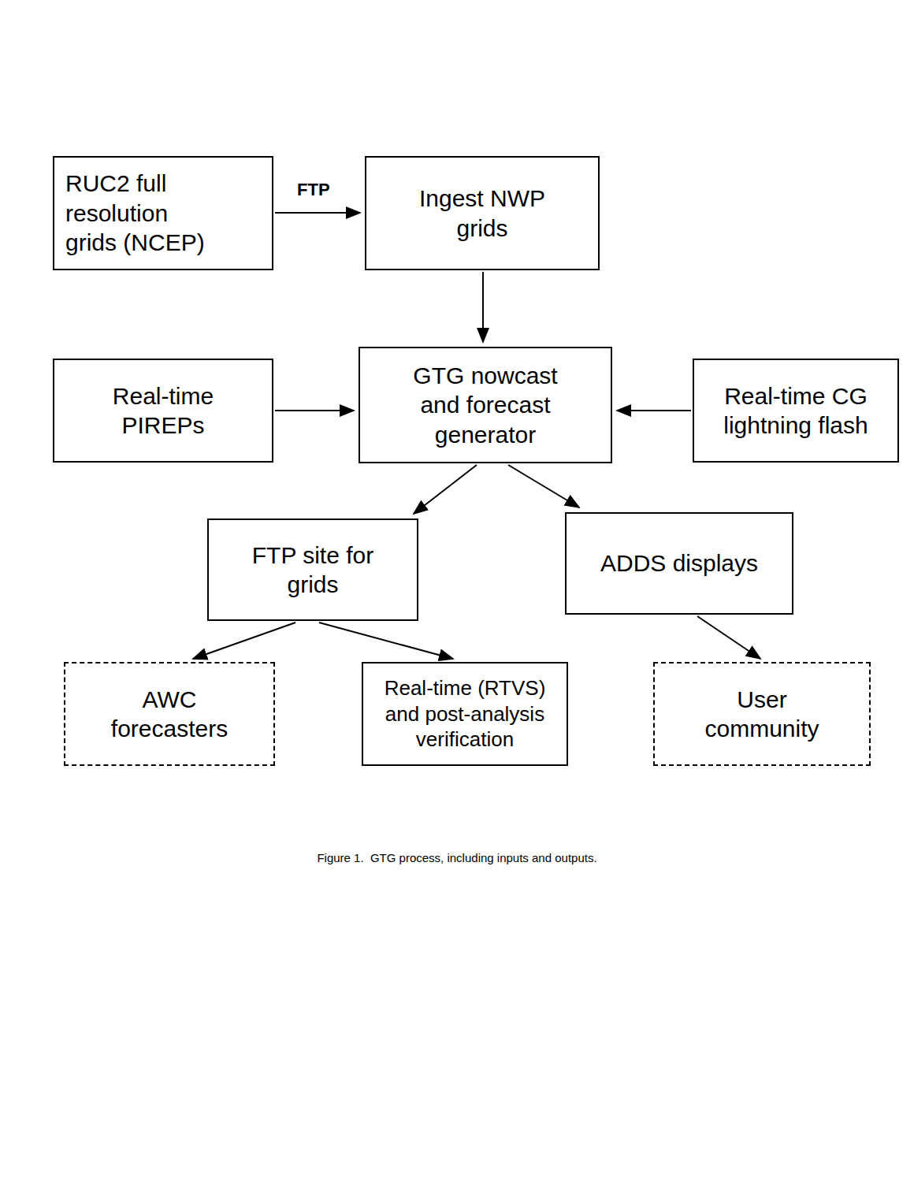RUC2 full
resolution
grids (NCEP)
FTP
Ingest NWP
grids
Real-time
PIREPs
GTG nowcast
and forecast
generator
Real-time CG
lightning flash
FTP site for
grids
ADDS displays
AWC
forecasters
Real-time (RTVS)
and post-analysis
verification
User
community
Figure 1. GTG process, including inputs and outputs.